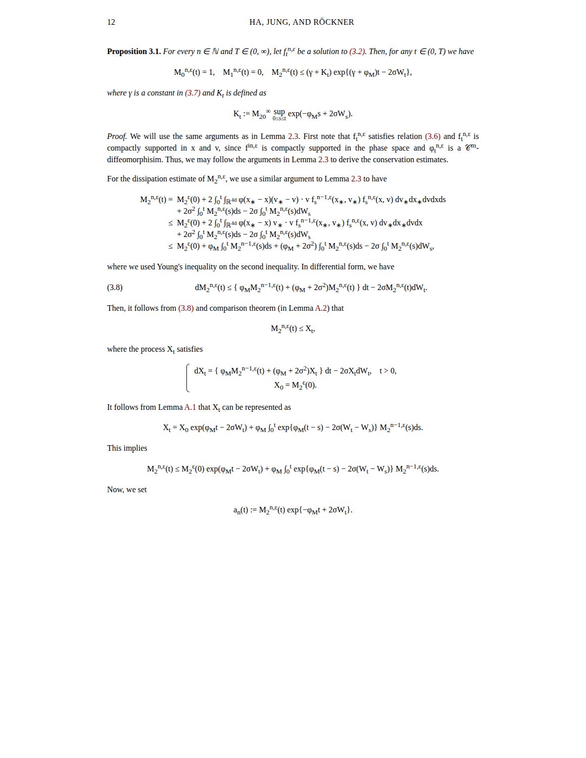12 HA, JUNG, AND RÖCKNER
Proposition 3.1. For every n ∈ ℕ and T ∈ (0, ∞), let ftn,ε be a solution to (3.2). Then, for any t ∈ (0, T) we have
M0n,ε(t) = 1, M1n,ε(t) = 0, M2n,ε(t) ≤ (γ + Kt) exp{(γ + φM)t − 2σWt},
where γ is a constant in (3.7) and Kt is defined as
Kt := M20∞ sup 0≤s≤t exp(−φMs + 2σWs).
Proof. We will use the same arguments as in Lemma 2.3. First note that ftn,ε satisfies relation (3.6) and ftn,ε is compactly supported in x and v, since fin,ε is compactly supported in the phase space and φtn,ε is a 𝒞m-diffeomorphisim. Thus, we may follow the arguments in Lemma 2.3 to derive the conservation estimates.
For the dissipation estimate of M2n,ε, we use a similar argument to Lemma 2.3 to have
M2n,ε(t) = M2ε(0) + 2 ∫0t ∫ℝ4d φ(x∗ − x)(v∗ − v) · v fsn−1,ε(x∗, v∗) fsn,ε(x, v) dv∗dx∗dvdxds
+ 2σ2 ∫0t M2n,ε(s)ds − 2σ ∫0t M2n,ε(s)dWs
≤ M2ε(0) + 2 ∫0t ∫ℝ4d φ(x∗ − x) v∗ · v fsn−1,ε(x∗, v∗) fsn,ε(x, v) dv∗dx∗dvdx
+ 2σ2 ∫0t M2n,ε(s)ds − 2σ ∫0t M2n,ε(s)dWs
≤ M2ε(0) + φM ∫0t M2n−1,ε(s)ds + (φM + 2σ2) ∫0t M2n,ε(s)ds − 2σ ∫0t M2n,ε(s)dWs,
where we used Young's inequality on the second inequality. In differential form, we have
(3.8) dM2n,ε(t) ≤ { φMM2n−1,ε(t) + (φM + 2σ2)M2n,ε(t) } dt − 2σM2n,ε(t)dWt.
Then, it follows from (3.8) and comparison theorem (in Lemma A.2) that
M2n,ε(t) ≤ Xt,
where the process Xt satisfies
| dX t = { φ M M 2 n−1,ε (t) + (φ M + 2σ 2 )X t } dt − 2σX t dW t , t > 0, |
| X 0 = M 2 ε (0). |
It follows from Lemma A.1 that Xt can be represented as
Xt = X0 exp(φMt − 2σWt) + φM ∫0t exp{φM(t − s) − 2σ(Wt − Ws)} M2n−1,ε(s)ds.
This implies
M2n,ε(t) ≤ M2ε(0) exp(φMt − 2σWt) + φM ∫0t exp{φM(t − s) − 2σ(Wt − Ws)} M2n−1,ε(s)ds.
Now, we set
an(t) := M2n,ε(t) exp{−φMt + 2σWt}.